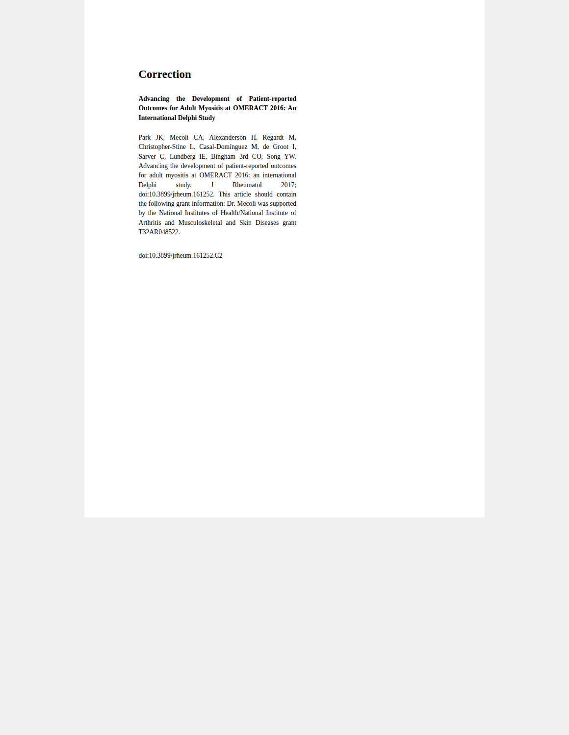Correction
Advancing the Development of Patient-reported Outcomes for Adult Myositis at OMERACT 2016: An International Delphi Study
Park JK, Mecoli CA, Alexanderson H, Regardt M, Christopher-Stine L, Casal-Domínguez M, de Groot I, Sarver C, Lundberg IE, Bingham 3rd CO, Song YW. Advancing the development of patient-reported outcomes for adult myositis at OMERACT 2016: an international Delphi study. J Rheumatol 2017; doi:10.3899/jrheum.161252. This article should contain the following grant information: Dr. Mecoli was supported by the National Institutes of Health/National Institute of Arthritis and Musculoskeletal and Skin Diseases grant T32AR048522.
doi:10.3899/jrheum.161252.C2